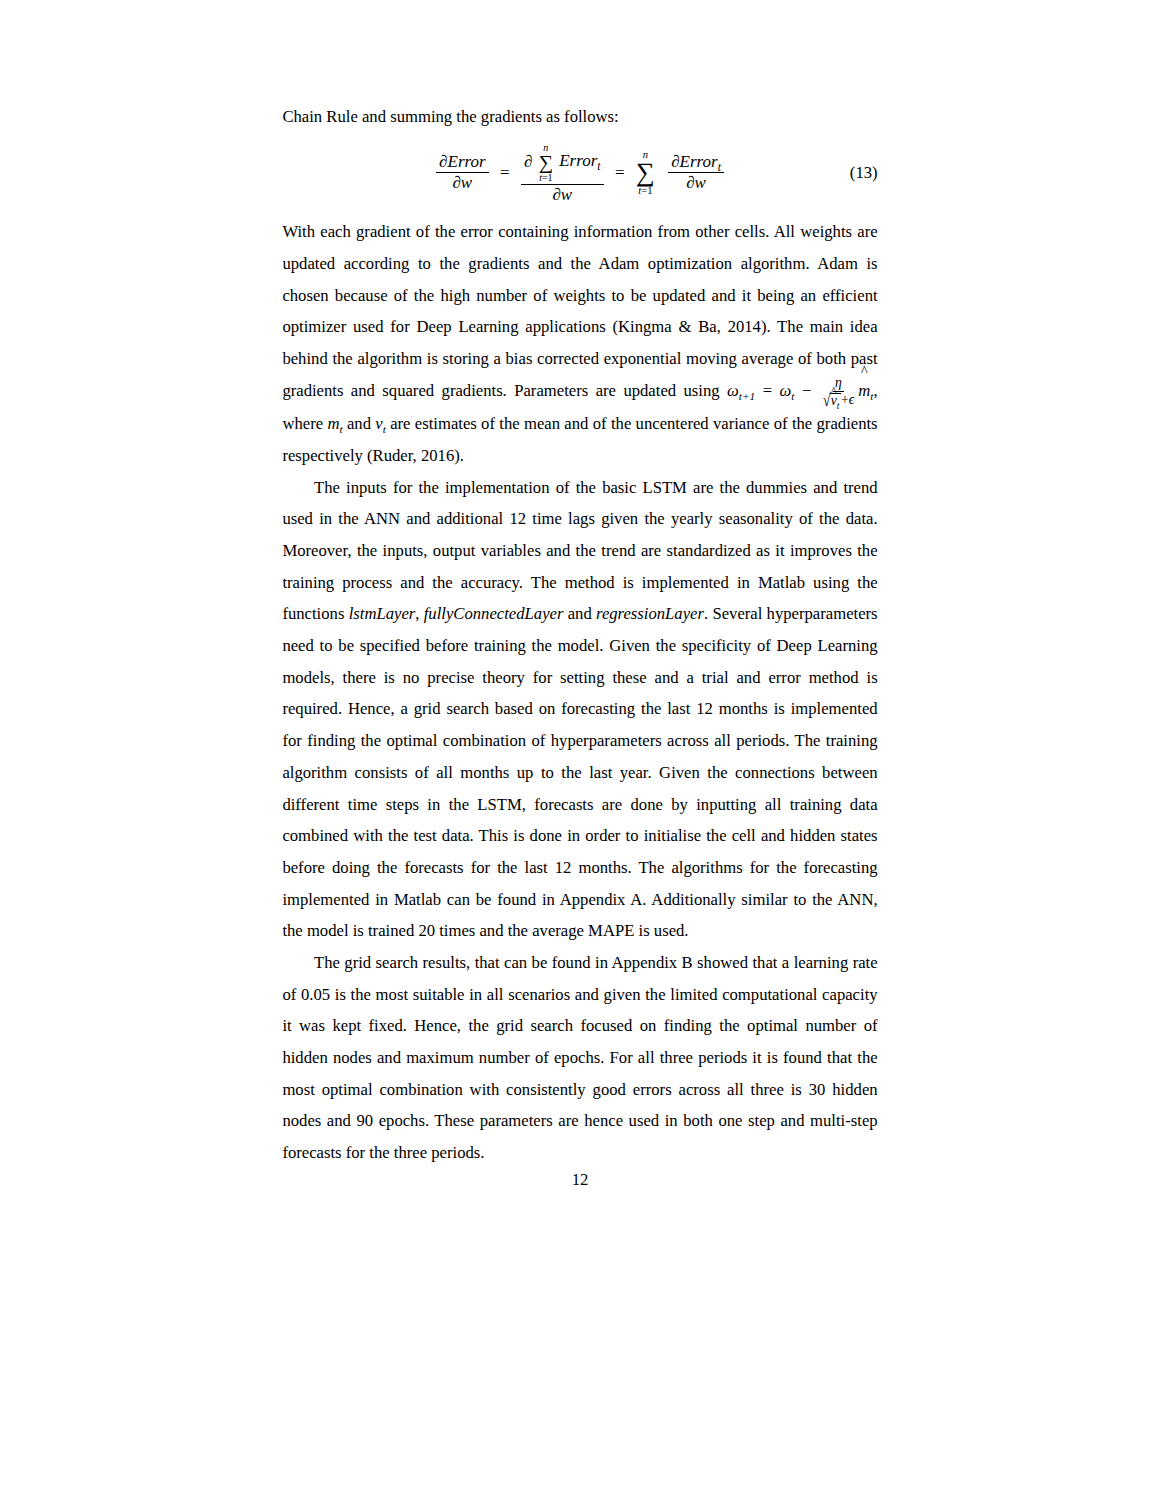Chain Rule and summing the gradients as follows:
∂Error ∂w = ∂ n∑t=1 Errort ∂w = n ∑ t=1 ∂Errort ∂w (13)
With each gradient of the error containing information from other cells. All weights are updated according to the gradients and the Adam optimization algorithm. Adam is chosen because of the high number of weights to be updated and it being an efficient optimizer used for Deep Learning applications (Kingma & Ba, 2014). The main idea behind the algorithm is storing a bias corrected exponential moving average of both past gradients and squared gradients. Parameters are updated using ωt+1 = ωt − η√^vt+ϵ^mt, where mt and vt are estimates of the mean and of the uncentered variance of the gradients respectively (Ruder, 2016).
The inputs for the implementation of the basic LSTM are the dummies and trend used in the ANN and additional 12 time lags given the yearly seasonality of the data. Moreover, the inputs, output variables and the trend are standardized as it improves the training process and the accuracy. The method is implemented in Matlab using the functions lstmLayer, fullyConnectedLayer and regressionLayer. Several hyperparameters need to be specified before training the model. Given the specificity of Deep Learning models, there is no precise theory for setting these and a trial and error method is required. Hence, a grid search based on forecasting the last 12 months is implemented for finding the optimal combination of hyperparameters across all periods. The training algorithm consists of all months up to the last year. Given the connections between different time steps in the LSTM, forecasts are done by inputting all training data combined with the test data. This is done in order to initialise the cell and hidden states before doing the forecasts for the last 12 months. The algorithms for the forecasting implemented in Matlab can be found in Appendix A. Additionally similar to the ANN, the model is trained 20 times and the average MAPE is used.
The grid search results, that can be found in Appendix B showed that a learning rate of 0.05 is the most suitable in all scenarios and given the limited computational capacity it was kept fixed. Hence, the grid search focused on finding the optimal number of hidden nodes and maximum number of epochs. For all three periods it is found that the most optimal combination with consistently good errors across all three is 30 hidden nodes and 90 epochs. These parameters are hence used in both one step and multi-step forecasts for the three periods.
12